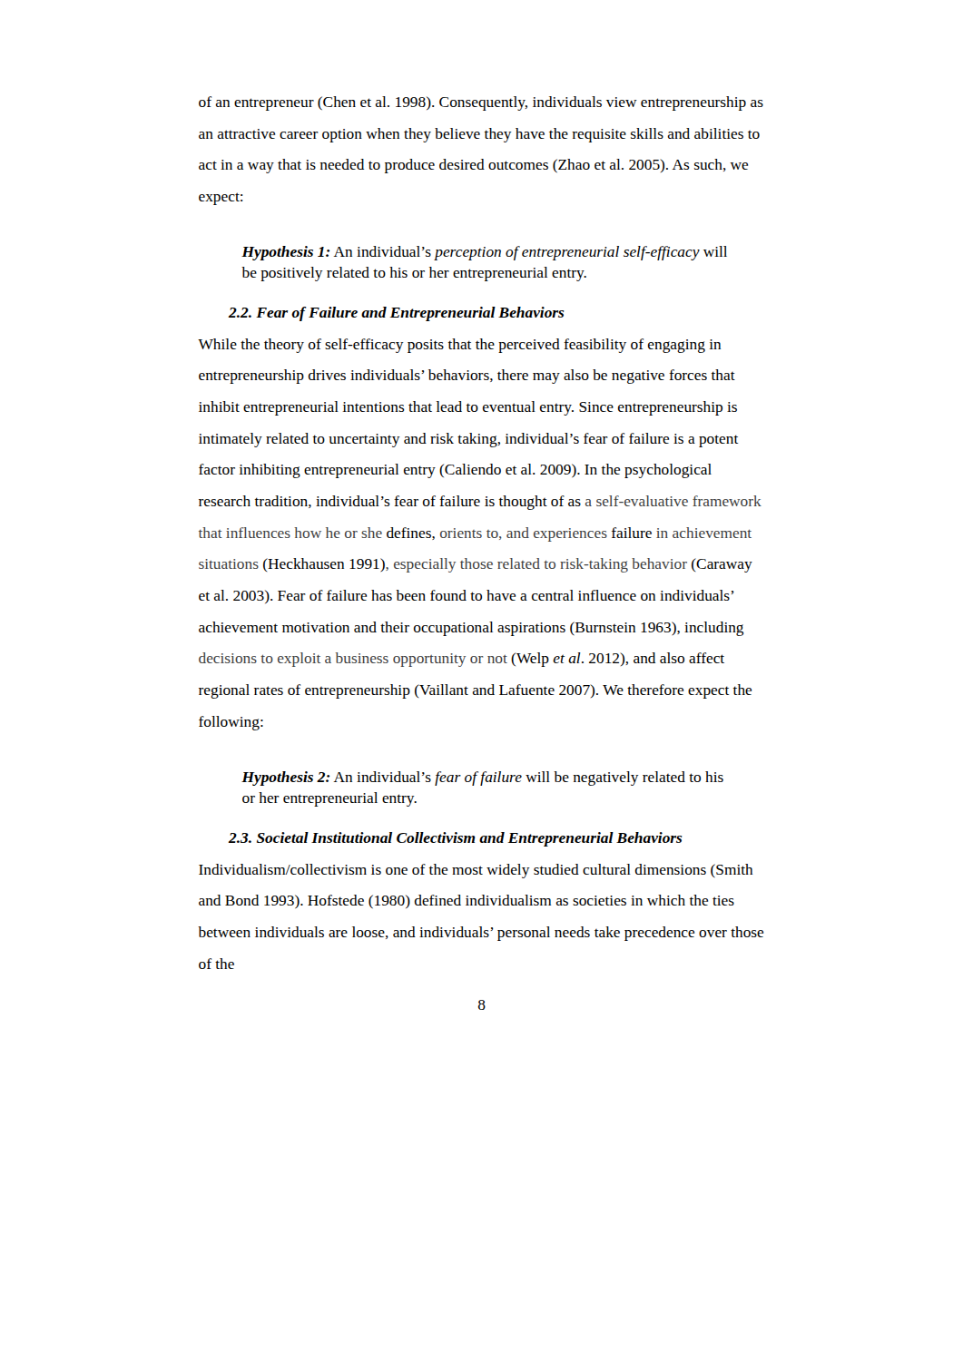of an entrepreneur (Chen et al. 1998). Consequently, individuals view entrepreneurship as an attractive career option when they believe they have the requisite skills and abilities to act in a way that is needed to produce desired outcomes (Zhao et al. 2005). As such, we expect:
Hypothesis 1: An individual’s perception of entrepreneurial self-efficacy will be positively related to his or her entrepreneurial entry.
2.2. Fear of Failure and Entrepreneurial Behaviors
While the theory of self-efficacy posits that the perceived feasibility of engaging in entrepreneurship drives individuals’ behaviors, there may also be negative forces that inhibit entrepreneurial intentions that lead to eventual entry. Since entrepreneurship is intimately related to uncertainty and risk taking, individual’s fear of failure is a potent factor inhibiting entrepreneurial entry (Caliendo et al. 2009). In the psychological research tradition, individual’s fear of failure is thought of as a self-evaluative framework that influences how he or she defines, orients to, and experiences failure in achievement situations (Heckhausen 1991), especially those related to risk-taking behavior (Caraway et al. 2003). Fear of failure has been found to have a central influence on individuals’ achievement motivation and their occupational aspirations (Burnstein 1963), including decisions to exploit a business opportunity or not (Welp et al. 2012), and also affect regional rates of entrepreneurship (Vaillant and Lafuente 2007). We therefore expect the following:
Hypothesis 2: An individual’s fear of failure will be negatively related to his or her entrepreneurial entry.
2.3. Societal Institutional Collectivism and Entrepreneurial Behaviors
Individualism/collectivism is one of the most widely studied cultural dimensions (Smith and Bond 1993). Hofstede (1980) defined individualism as societies in which the ties between individuals are loose, and individuals’ personal needs take precedence over those of the
8